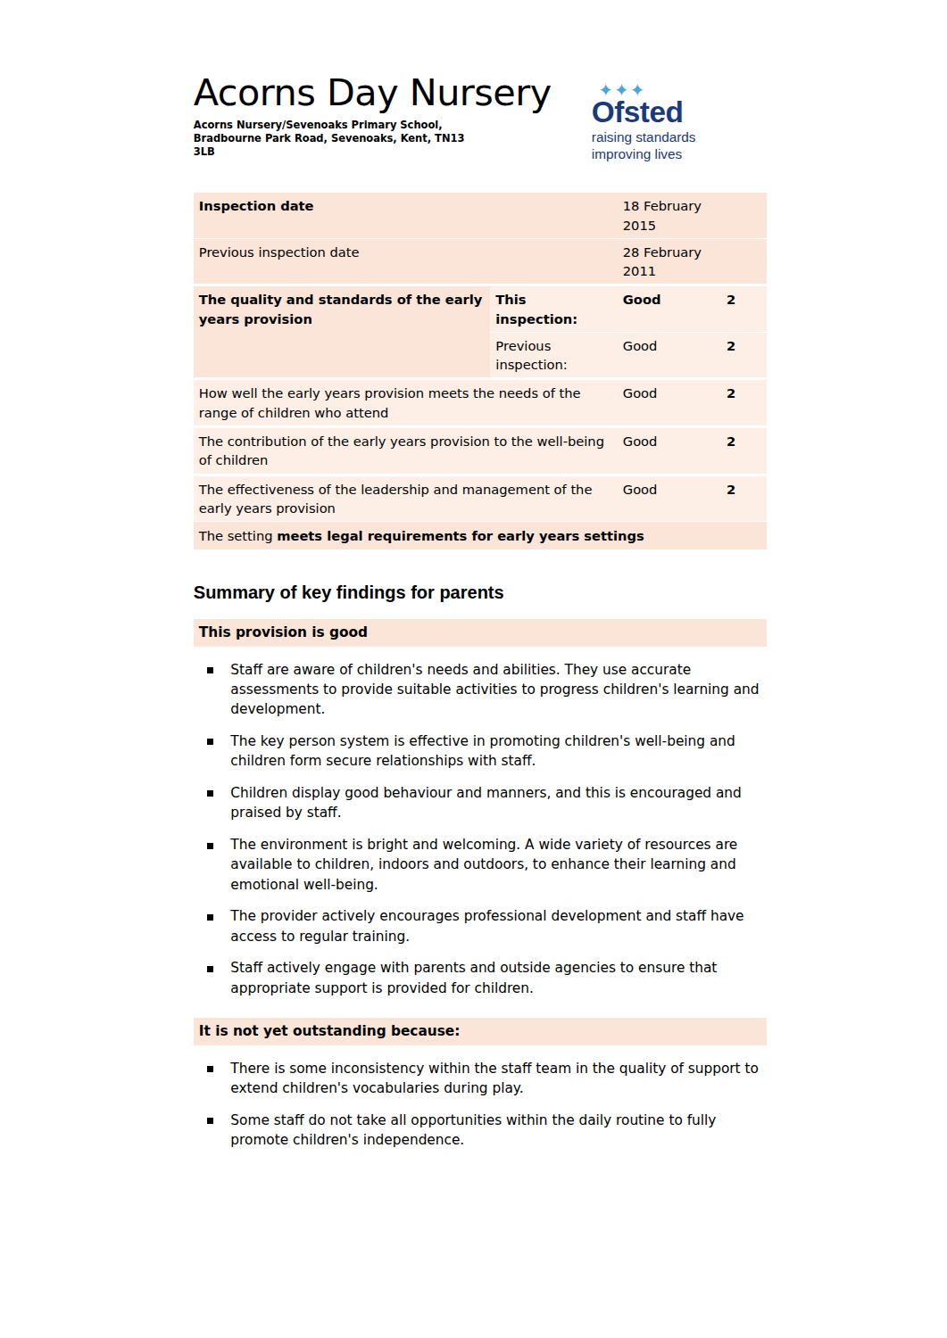Acorns Day Nursery
Acorns Nursery/Sevenoaks Primary School, Bradbourne Park Road, Sevenoaks, Kent, TN13 3LB
✦✦✦
Ofsted
raising standards
improving lives
| Inspection date | | 18 February 2015 | |
| Previous inspection date | | 28 February 2011 | |
| The quality and standards of the early years provision | This inspection: | Good | 2 |
| Previous inspection: | Good | 2 |
| How well the early years provision meets the needs of the range of children who attend | Good | 2 |
| The contribution of the early years provision to the well-being of children | Good | 2 |
| The effectiveness of the leadership and management of the early years provision | Good | 2 |
The setting meets legal requirements for early years settings
Summary of key findings for parents
This provision is good
Staff are aware of children's needs and abilities. They use accurate assessments to provide suitable activities to progress children's learning and development.
The key person system is effective in promoting children's well-being and children form secure relationships with staff.
Children display good behaviour and manners, and this is encouraged and praised by staff.
The environment is bright and welcoming. A wide variety of resources are available to children, indoors and outdoors, to enhance their learning and emotional well-being.
The provider actively encourages professional development and staff have access to regular training.
Staff actively engage with parents and outside agencies to ensure that appropriate support is provided for children.
It is not yet outstanding because:
There is some inconsistency within the staff team in the quality of support to extend children's vocabularies during play.
Some staff do not take all opportunities within the daily routine to fully promote children's independence.